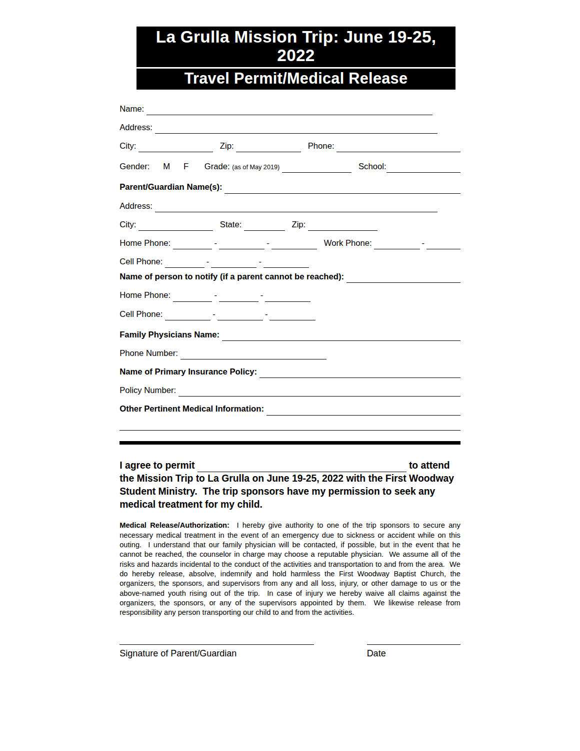La Grulla Mission Trip: June 19-25, 2022
Travel Permit/Medical Release
Name:
Address:
City: Zip: Phone:
Gender: M F Grade: (as of May 2019) School:
Parent/Guardian Name(s):
Address:
City: State: Zip:
Home Phone: - - Work Phone: - -
Cell Phone: - -
Name of person to notify (if a parent cannot be reached):
Home Phone: - -
Cell Phone: - -
Family Physicians Name:
Phone Number:
Name of Primary Insurance Policy:
Policy Number:
Other Pertinent Medical Information:
I agree to permit to attend the Mission Trip to La Grulla on June 19-25, 2022 with the First Woodway Student Ministry. The trip sponsors have my permission to seek any medical treatment for my child.
Medical Release/Authorization: I hereby give authority to one of the trip sponsors to secure any necessary medical treatment in the event of an emergency due to sickness or accident while on this outing. I understand that our family physician will be contacted, if possible, but in the event that he cannot be reached, the counselor in charge may choose a reputable physician. We assume all of the risks and hazards incidental to the conduct of the activities and transportation to and from the area. We do hereby release, absolve, indemnify and hold harmless the First Woodway Baptist Church, the organizers, the sponsors, and supervisors from any and all loss, injury, or other damage to us or the above-named youth rising out of the trip. In case of injury we hereby waive all claims against the organizers, the sponsors, or any of the supervisors appointed by them. We likewise release from responsibility any person transporting our child to and from the activities.
Signature of Parent/Guardian
Date